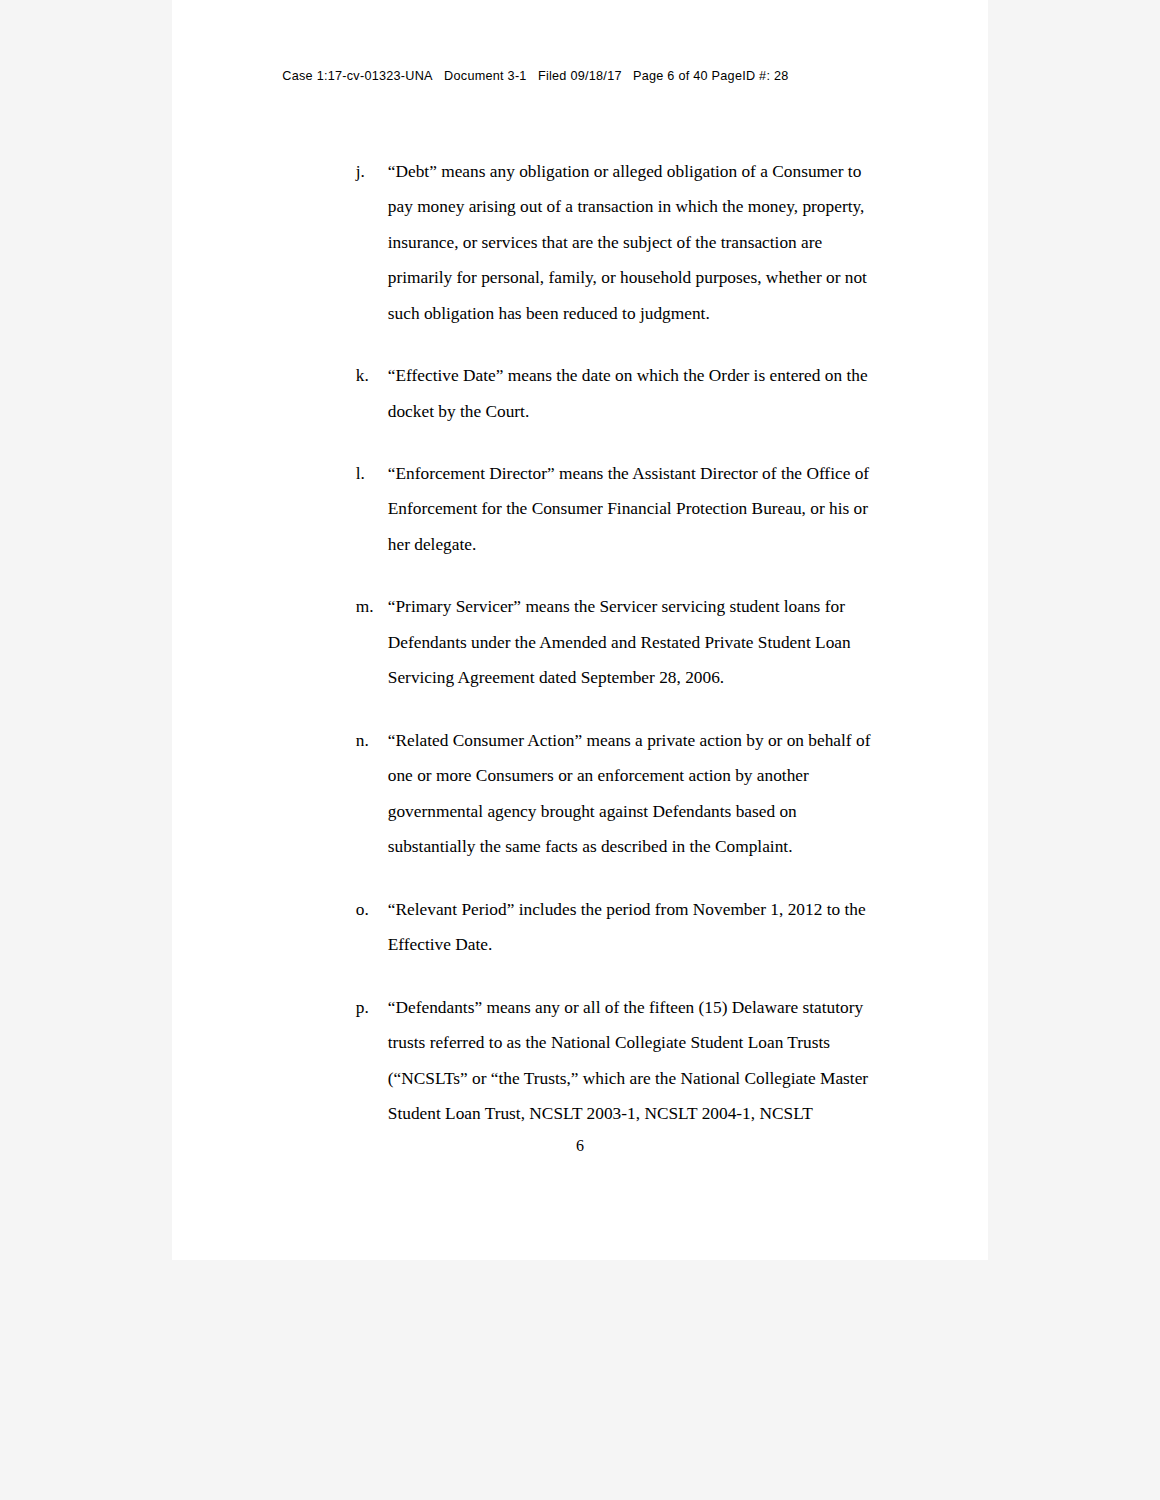Case 1:17-cv-01323-UNA Document 3-1 Filed 09/18/17 Page 6 of 40 PageID #: 28
j. “Debt” means any obligation or alleged obligation of a Consumer to pay money arising out of a transaction in which the money, property, insurance, or services that are the subject of the transaction are primarily for personal, family, or household purposes, whether or not such obligation has been reduced to judgment.
k. “Effective Date” means the date on which the Order is entered on the docket by the Court.
l. “Enforcement Director” means the Assistant Director of the Office of Enforcement for the Consumer Financial Protection Bureau, or his or her delegate.
m. “Primary Servicer” means the Servicer servicing student loans for Defendants under the Amended and Restated Private Student Loan Servicing Agreement dated September 28, 2006.
n. “Related Consumer Action” means a private action by or on behalf of one or more Consumers or an enforcement action by another governmental agency brought against Defendants based on substantially the same facts as described in the Complaint.
o. “Relevant Period” includes the period from November 1, 2012 to the Effective Date.
p. “Defendants” means any or all of the fifteen (15) Delaware statutory trusts referred to as the National Collegiate Student Loan Trusts (“NCSLTs” or “the Trusts,” which are the National Collegiate Master Student Loan Trust, NCSLT 2003-1, NCSLT 2004-1, NCSLT
6